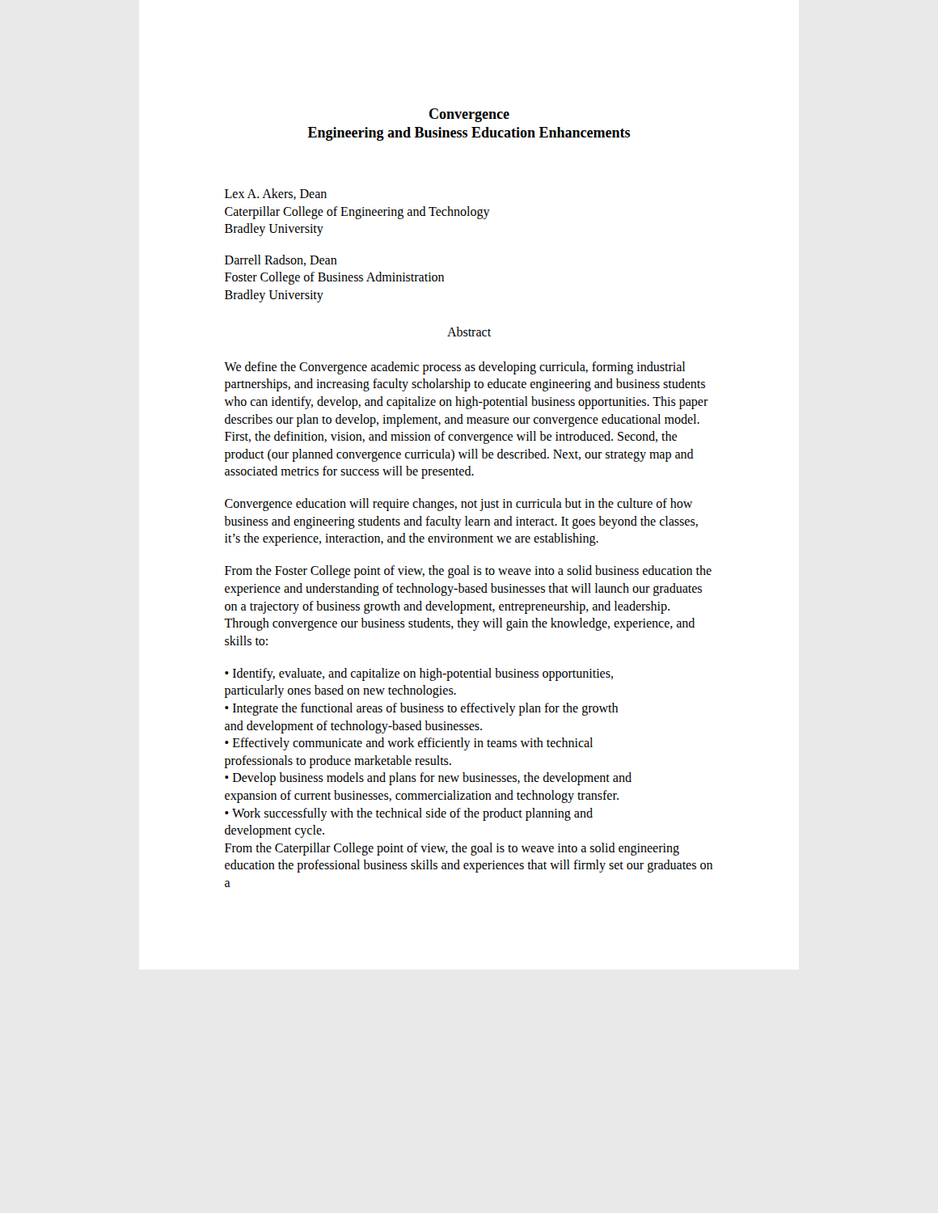Convergence
Engineering and Business Education Enhancements
Lex A. Akers, Dean
Caterpillar College of Engineering and Technology
Bradley University
Darrell Radson, Dean
Foster College of Business Administration
Bradley University
Abstract
We define the Convergence academic process as developing curricula, forming industrial partnerships, and increasing faculty scholarship to educate engineering and business students who can identify, develop, and capitalize on high-potential business opportunities. This paper describes our plan to develop, implement, and measure our convergence educational model. First, the definition, vision, and mission of convergence will be introduced. Second, the product (our planned convergence curricula) will be described. Next, our strategy map and associated metrics for success will be presented.
Convergence education will require changes, not just in curricula but in the culture of how business and engineering students and faculty learn and interact. It goes beyond the classes, it’s the experience, interaction, and the environment we are establishing.
From the Foster College point of view, the goal is to weave into a solid business education the experience and understanding of technology-based businesses that will launch our graduates on a trajectory of business growth and development, entrepreneurship, and leadership. Through convergence our business students, they will gain the knowledge, experience, and skills to:
Identify, evaluate, and capitalize on high-potential business opportunities,
particularly ones based on new technologies.
Integrate the functional areas of business to effectively plan for the growth
and development of technology-based businesses.
Effectively communicate and work efficiently in teams with technical
professionals to produce marketable results.
Develop business models and plans for new businesses, the development and
expansion of current businesses, commercialization and technology transfer.
Work successfully with the technical side of the product planning and
development cycle.
From the Caterpillar College point of view, the goal is to weave into a solid engineering education the professional business skills and experiences that will firmly set our graduates on a